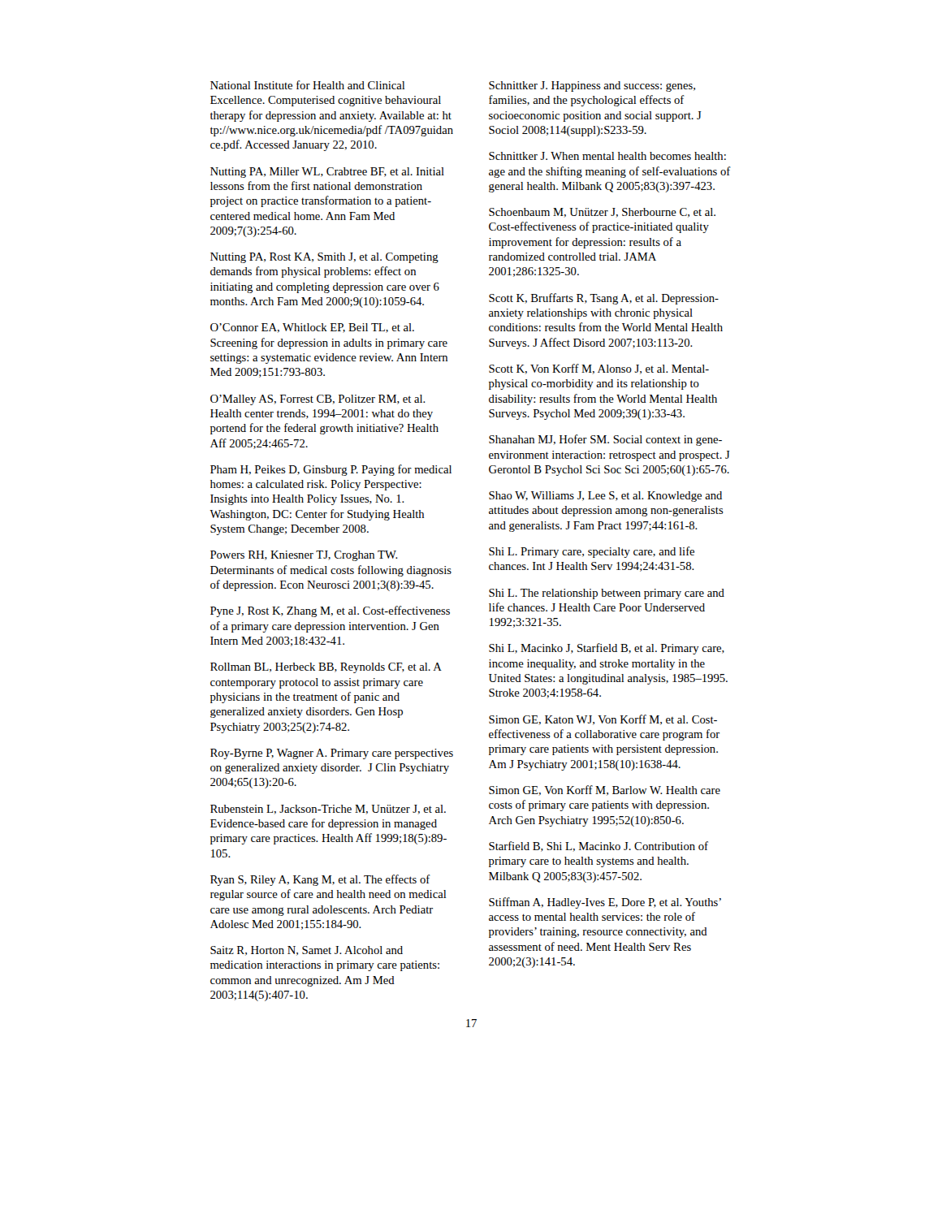National Institute for Health and Clinical Excellence. Computerised cognitive behavioural therapy for depression and anxiety. Available at: http://www.nice.org.uk/nicemedia/pdf /TA097guidance.pdf. Accessed January 22, 2010.
Nutting PA, Miller WL, Crabtree BF, et al. Initial lessons from the first national demonstration project on practice transformation to a patient-centered medical home. Ann Fam Med 2009;7(3):254-60.
Nutting PA, Rost KA, Smith J, et al. Competing demands from physical problems: effect on initiating and completing depression care over 6 months. Arch Fam Med 2000;9(10):1059-64.
O’Connor EA, Whitlock EP, Beil TL, et al. Screening for depression in adults in primary care settings: a systematic evidence review. Ann Intern Med 2009;151:793-803.
O’Malley AS, Forrest CB, Politzer RM, et al. Health center trends, 1994–2001: what do they portend for the federal growth initiative? Health Aff 2005;24:465-72.
Pham H, Peikes D, Ginsburg P. Paying for medical homes: a calculated risk. Policy Perspective: Insights into Health Policy Issues, No. 1. Washington, DC: Center for Studying Health System Change; December 2008.
Powers RH, Kniesner TJ, Croghan TW. Determinants of medical costs following diagnosis of depression. Econ Neurosci 2001;3(8):39-45.
Pyne J, Rost K, Zhang M, et al. Cost-effectiveness of a primary care depression intervention. J Gen Intern Med 2003;18:432-41.
Rollman BL, Herbeck BB, Reynolds CF, et al. A contemporary protocol to assist primary care physicians in the treatment of panic and generalized anxiety disorders. Gen Hosp Psychiatry 2003;25(2):74-82.
Roy-Byrne P, Wagner A. Primary care perspectives on generalized anxiety disorder. J Clin Psychiatry 2004;65(13):20-6.
Rubenstein L, Jackson-Triche M, Unützer J, et al. Evidence-based care for depression in managed primary care practices. Health Aff 1999;18(5):89-105.
Ryan S, Riley A, Kang M, et al. The effects of regular source of care and health need on medical care use among rural adolescents. Arch Pediatr Adolesc Med 2001;155:184-90.
Saitz R, Horton N, Samet J. Alcohol and medication interactions in primary care patients: common and unrecognized. Am J Med 2003;114(5):407-10.
Schnittker J. Happiness and success: genes, families, and the psychological effects of socioeconomic position and social support. J Sociol 2008;114(suppl):S233-59.
Schnittker J. When mental health becomes health: age and the shifting meaning of self-evaluations of general health. Milbank Q 2005;83(3):397-423.
Schoenbaum M, Unützer J, Sherbourne C, et al. Cost-effectiveness of practice-initiated quality improvement for depression: results of a randomized controlled trial. JAMA 2001;286:1325-30.
Scott K, Bruffarts R, Tsang A, et al. Depression-anxiety relationships with chronic physical conditions: results from the World Mental Health Surveys. J Affect Disord 2007;103:113-20.
Scott K, Von Korff M, Alonso J, et al. Mental-physical co-morbidity and its relationship to disability: results from the World Mental Health Surveys. Psychol Med 2009;39(1):33-43.
Shanahan MJ, Hofer SM. Social context in gene-environment interaction: retrospect and prospect. J Gerontol B Psychol Sci Soc Sci 2005;60(1):65-76.
Shao W, Williams J, Lee S, et al. Knowledge and attitudes about depression among non-generalists and generalists. J Fam Pract 1997;44:161-8.
Shi L. Primary care, specialty care, and life chances. Int J Health Serv 1994;24:431-58.
Shi L. The relationship between primary care and life chances. J Health Care Poor Underserved 1992;3:321-35.
Shi L, Macinko J, Starfield B, et al. Primary care, income inequality, and stroke mortality in the United States: a longitudinal analysis, 1985–1995. Stroke 2003;4:1958-64.
Simon GE, Katon WJ, Von Korff M, et al. Cost-effectiveness of a collaborative care program for primary care patients with persistent depression. Am J Psychiatry 2001;158(10):1638-44.
Simon GE, Von Korff M, Barlow W. Health care costs of primary care patients with depression. Arch Gen Psychiatry 1995;52(10):850-6.
Starfield B, Shi L, Macinko J. Contribution of primary care to health systems and health. Milbank Q 2005;83(3):457-502.
Stiffman A, Hadley-Ives E, Dore P, et al. Youths’ access to mental health services: the role of providers’ training, resource connectivity, and assessment of need. Ment Health Serv Res 2000;2(3):141-54.
17